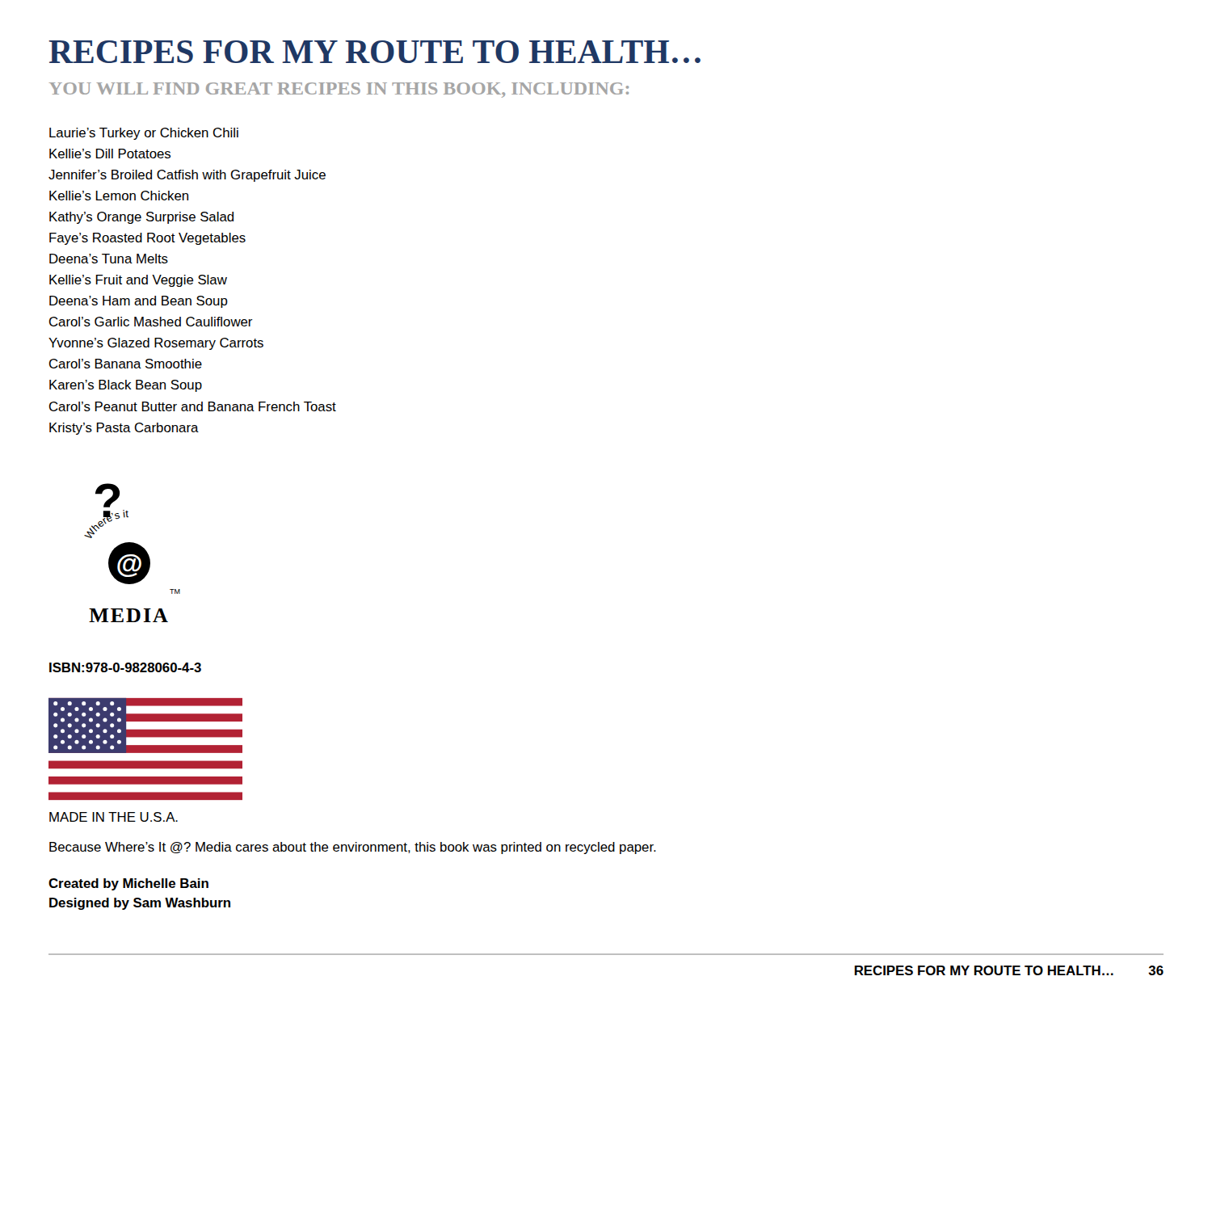RECIPES FOR MY ROUTE TO HEALTH…
YOU WILL FIND GREAT RECIPES IN THIS BOOK, INCLUDING:
Laurie’s Turkey or Chicken Chili
Kellie’s Dill Potatoes
Jennifer’s Broiled Catfish with Grapefruit Juice
Kellie’s Lemon Chicken
Kathy’s Orange Surprise Salad
Faye’s Roasted Root Vegetables
Deena’s Tuna Melts
Kellie’s Fruit and Veggie Slaw
Deena’s Ham and Bean Soup
Carol’s Garlic Mashed Cauliflower
Yvonne’s Glazed Rosemary Carrots
Carol’s Banana Smoothie
Karen’s Black Bean Soup
Carol’s Peanut Butter and Banana French Toast
Kristy’s Pasta Carbonara
? Where’s it @ TM MEDIA
ISBN:978-0-9828060-4-3
MADE IN THE U.S.A.
Because Where’s It @? Media cares about the environment, this book was printed on recycled paper.
Created by Michelle Bain
Designed by Sam Washburn
RECIPES FOR MY ROUTE TO HEALTH…36